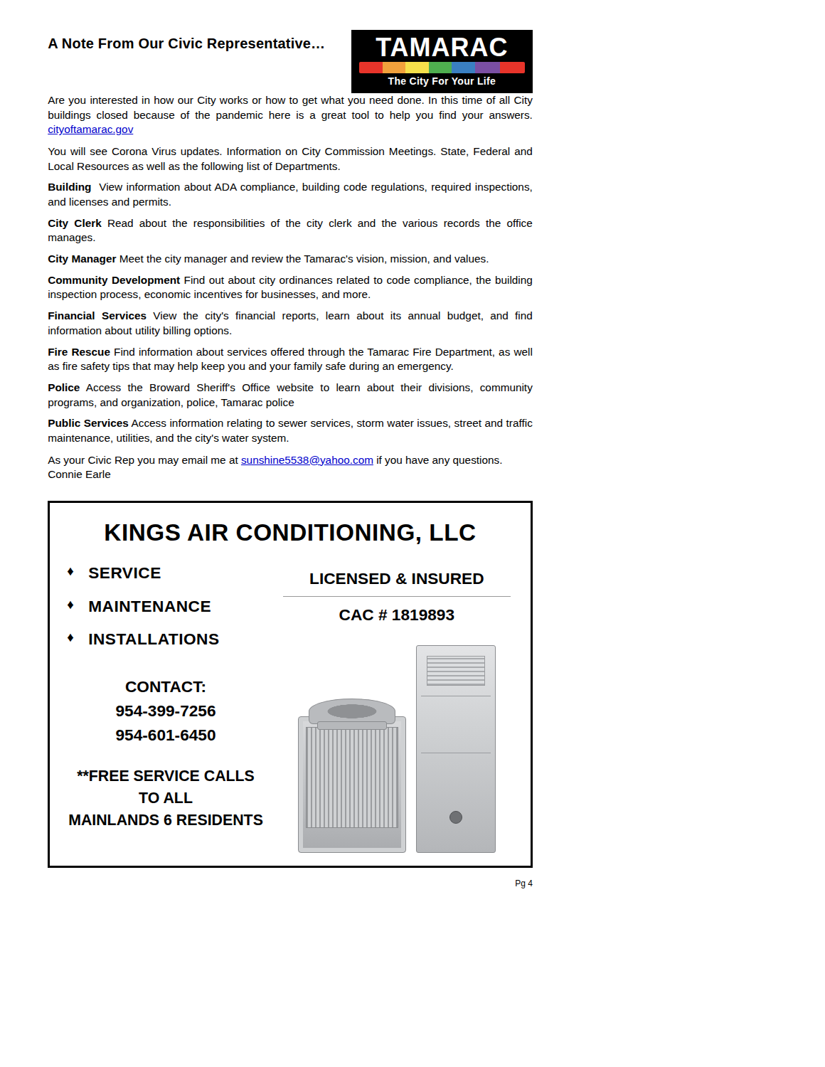A Note From Our Civic Representative…
TAMARAC
The City For Your Life
Are you interested in how our City works or how to get what you need done. In this time of all City buildings closed because of the pandemic here is a great tool to help you find your answers. cityoftamarac.gov
You will see Corona Virus updates. Information on City Commission Meetings. State, Federal and Local Resources as well as the following list of Departments.
Building View information about ADA compliance, building code regulations, required inspections, and licenses and permits.
City Clerk Read about the responsibilities of the city clerk and the various records the office manages.
City Manager Meet the city manager and review the Tamarac's vision, mission, and values.
Community Development Find out about city ordinances related to code compliance, the building inspection process, economic incentives for businesses, and more.
Financial Services View the city's financial reports, learn about its annual budget, and find information about utility billing options.
Fire Rescue Find information about services offered through the Tamarac Fire Department, as well as fire safety tips that may help keep you and your family safe during an emergency.
Police Access the Broward Sheriff's Office website to learn about their divisions, community programs, and organization, police, Tamarac police
Public Services Access information relating to sewer services, storm water issues, street and traffic maintenance, utilities, and the city's water system.
As your Civic Rep you may email me at sunshine5538@yahoo.com if you have any questions. Connie Earle
KINGS AIR CONDITIONING, LLC
SERVICE
MAINTENANCE
INSTALLATIONS
CONTACT:
954-399-7256
954-601-6450
**FREE SERVICE CALLS
TO ALL
MAINLANDS 6 RESIDENTS
LICENSED & INSURED
CAC # 1819893
Pg 4